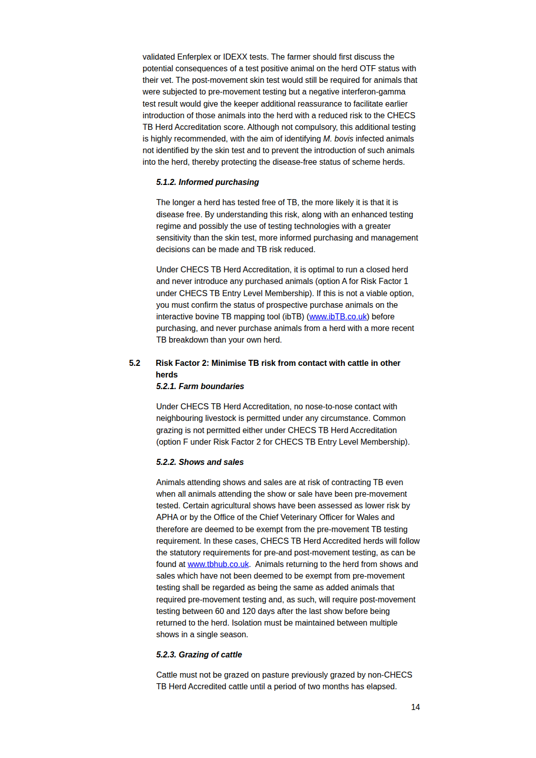validated Enferplex or IDEXX tests. The farmer should first discuss the potential consequences of a test positive animal on the herd OTF status with their vet. The post-movement skin test would still be required for animals that were subjected to pre-movement testing but a negative interferon-gamma test result would give the keeper additional reassurance to facilitate earlier introduction of those animals into the herd with a reduced risk to the CHECS TB Herd Accreditation score. Although not compulsory, this additional testing is highly recommended, with the aim of identifying M. bovis infected animals not identified by the skin test and to prevent the introduction of such animals into the herd, thereby protecting the disease-free status of scheme herds.
5.1.2. Informed purchasing
The longer a herd has tested free of TB, the more likely it is that it is disease free. By understanding this risk, along with an enhanced testing regime and possibly the use of testing technologies with a greater sensitivity than the skin test, more informed purchasing and management decisions can be made and TB risk reduced.
Under CHECS TB Herd Accreditation, it is optimal to run a closed herd and never introduce any purchased animals (option A for Risk Factor 1 under CHECS TB Entry Level Membership). If this is not a viable option, you must confirm the status of prospective purchase animals on the interactive bovine TB mapping tool (ibTB) (www.ibTB.co.uk) before purchasing, and never purchase animals from a herd with a more recent TB breakdown than your own herd.
5.2 Risk Factor 2: Minimise TB risk from contact with cattle in other herds
5.2.1. Farm boundaries
Under CHECS TB Herd Accreditation, no nose-to-nose contact with neighbouring livestock is permitted under any circumstance. Common grazing is not permitted either under CHECS TB Herd Accreditation (option F under Risk Factor 2 for CHECS TB Entry Level Membership).
5.2.2. Shows and sales
Animals attending shows and sales are at risk of contracting TB even when all animals attending the show or sale have been pre-movement tested. Certain agricultural shows have been assessed as lower risk by APHA or by the Office of the Chief Veterinary Officer for Wales and therefore are deemed to be exempt from the pre-movement TB testing requirement. In these cases, CHECS TB Herd Accredited herds will follow the statutory requirements for pre-and post-movement testing, as can be found at www.tbhub.co.uk. Animals returning to the herd from shows and sales which have not been deemed to be exempt from pre-movement testing shall be regarded as being the same as added animals that required pre-movement testing and, as such, will require post-movement testing between 60 and 120 days after the last show before being returned to the herd. Isolation must be maintained between multiple shows in a single season.
5.2.3. Grazing of cattle
Cattle must not be grazed on pasture previously grazed by non-CHECS TB Herd Accredited cattle until a period of two months has elapsed.
14